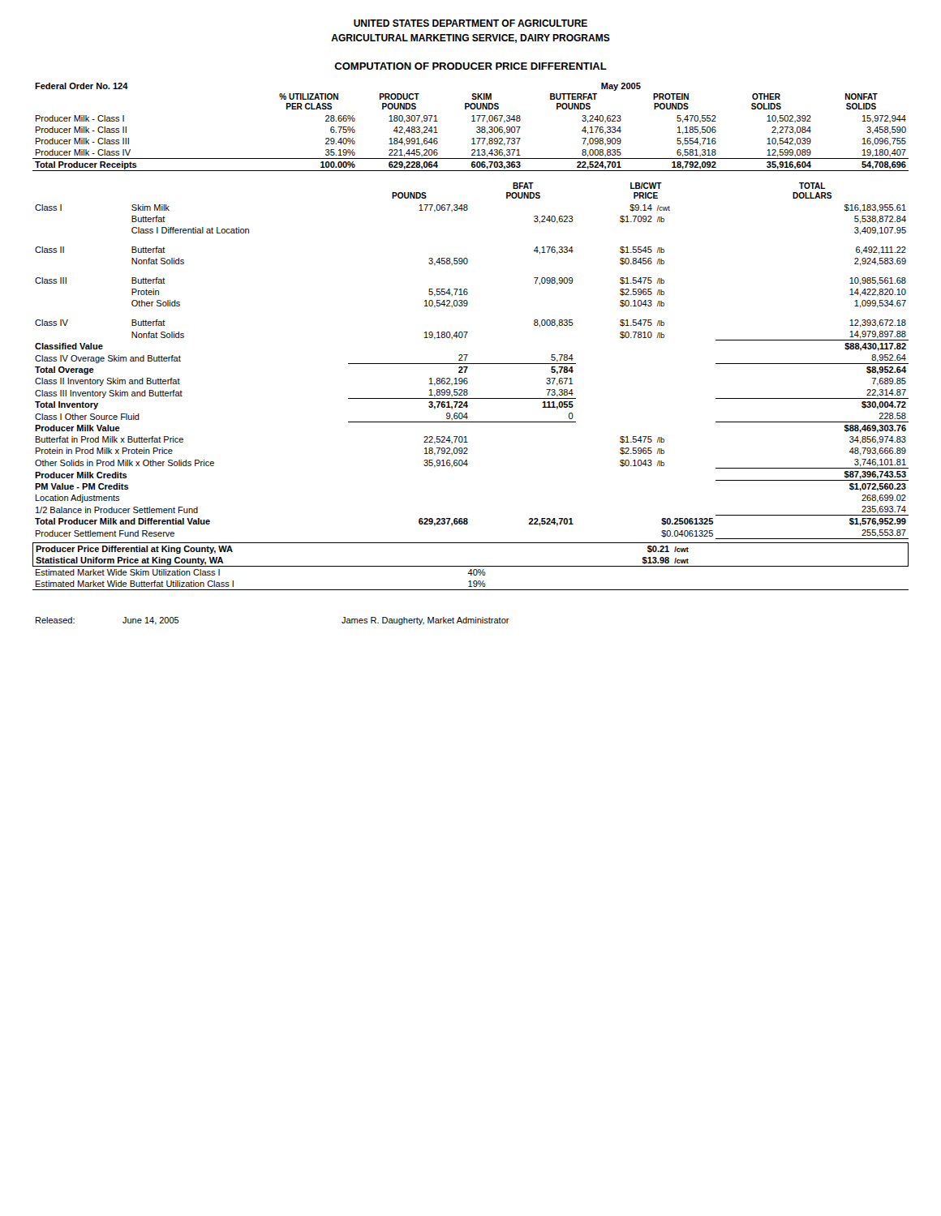UNITED STATES DEPARTMENT OF AGRICULTURE
AGRICULTURAL MARKETING SERVICE, DAIRY PROGRAMS
COMPUTATION OF PRODUCER PRICE DIFFERENTIAL
| Federal Order No. 124 | | May 2005 | |
| | % UTILIZATION PER CLASS | PRODUCT POUNDS | SKIM POUNDS | BUTTERFAT POUNDS | PROTEIN POUNDS | OTHER SOLIDS | NONFAT SOLIDS |
| Producer Milk - Class I | 28.66% | 180,307,971 | 177,067,348 | 3,240,623 | 5,470,552 | 10,502,392 | 15,972,944 |
| Producer Milk - Class II | 6.75% | 42,483,241 | 38,306,907 | 4,176,334 | 1,185,506 | 2,273,084 | 3,458,590 |
| Producer Milk - Class III | 29.40% | 184,991,646 | 177,892,737 | 7,098,909 | 5,554,716 | 10,542,039 | 16,096,755 |
| Producer Milk - Class IV | 35.19% | 221,445,206 | 213,436,371 | 8,008,835 | 6,581,318 | 12,599,089 | 19,180,407 |
| Total Producer Receipts | 100.00% | 629,228,064 | 606,703,363 | 22,524,701 | 18,792,092 | 35,916,604 | 54,708,696 |
| | | POUNDS | BFAT POUNDS | LB/CWT PRICE | TOTAL DOLLARS |
| Class I | Skim Milk | 177,067,348 | | $9.14 | /cwt | $16,183,955.61 |
| | Butterfat | | 3,240,623 | $1.7092 | /lb | 5,538,872.84 |
| | Class I Differential at Location | | | | | 3,409,107.95 |
| Class II | Butterfat | | 4,176,334 | $1.5545 | /lb | 6,492,111.22 |
| | Nonfat Solids | 3,458,590 | | $0.8456 | /lb | 2,924,583.69 |
| Class III | Butterfat | | 7,098,909 | $1.5475 | /lb | 10,985,561.68 |
| | Protein | 5,554,716 | | $2.5965 | /lb | 14,422,820.10 |
| | Other Solids | 10,542,039 | | $0.1043 | /lb | 1,099,534.67 |
| Class IV | Butterfat | | 8,008,835 | $1.5475 | /lb | 12,393,672.18 |
| | Nonfat Solids | 19,180,407 | | $0.7810 | /lb | 14,979,897.88 |
| Classified Value | | | | | $88,430,117.82 |
| Class IV Overage Skim and Butterfat | 27 | 5,784 | | | 8,952.64 |
| Total Overage | 27 | 5,784 | | | $8,952.64 |
| Class II Inventory Skim and Butterfat | 1,862,196 | 37,671 | | | 7,689.85 |
| Class III Inventory Skim and Butterfat | 1,899,528 | 73,384 | | | 22,314.87 |
| Total Inventory | 3,761,724 | 111,055 | | | $30,004.72 |
| Class I Other Source Fluid | 9,604 | 0 | | | 228.58 |
| Producer Milk Value | | | | | $88,469,303.76 |
| Butterfat in Prod Milk x Butterfat Price | 22,524,701 | | $1.5475 | /lb | 34,856,974.83 |
| Protein in Prod Milk x Protein Price | 18,792,092 | | $2.5965 | /lb | 48,793,666.89 |
| Other Solids in Prod Milk x Other Solids Price | 35,916,604 | | $0.1043 | /lb | 3,746,101.81 |
| Producer Milk Credits | | | | | $87,396,743.53 |
| PM Value - PM Credits | | | | | $1,072,560.23 |
| Location Adjustments | | | | | 268,699.02 |
| 1/2 Balance in Producer Settlement Fund | | | | | 235,693.74 |
| Total Producer Milk and Differential Value | 629,237,668 | 22,524,701 | $0.25061325 | $1,576,952.99 |
| Producer Settlement Fund Reserve | | | $0.04061325 | 255,553.87 |
| Producer Price Differential at King County, WA | | $0.21 | /cwt | |
| Statistical Uniform Price at King County, WA | | $13.98 | /cwt | |
| Estimated Market Wide Skim Utilization Class I | 40% | |
| Estimated Market Wide Butterfat Utilization Class I | 19% | |
| Released: | June 14, 2005 | James R. Daugherty, Market Administrator |